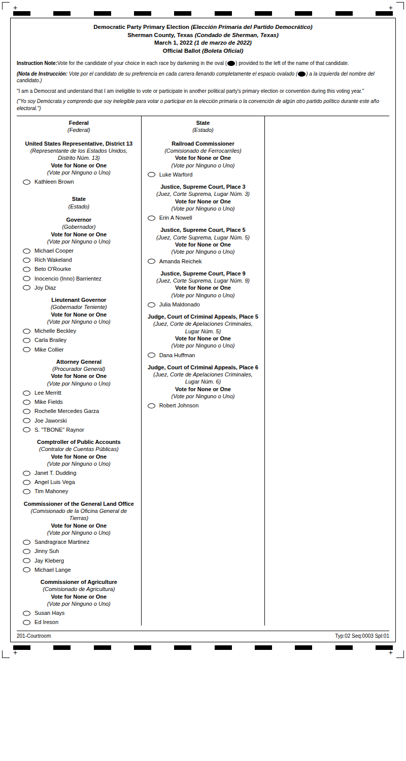+ +
Democratic Party Primary Election (Elección Primaria del Partido Democrático)
Sherman County, Texas (Condado de Sherman, Texas)
March 1, 2022 (1 de marzo de 2022)
Official Ballot (Boleta Oficial)
Instruction Note: Vote for the candidate of your choice in each race by darkening in the oval ( ) provided to the left of the name of that candidate.
(Nota de Instrucción: Vote por el candidato de su preferencia en cada carrera llenando completamente el espacio ovalado ( ) a la izquierda del nombre del candidato.)
"I am a Democrat and understand that I am ineligible to vote or participate in another political party's primary election or convention during this voting year."
("Yo soy Demócrata y comprendo que soy inelegible para votar o participar en la elección primaria o la convención de algún otro partido político durante este año electoral.")
Federal
(Federal)
United States Representative, District 13
(Representante de los Estados Unidos, Distrito Núm. 13)
Vote for None or One
(Vote por Ninguno o Uno)
Kathleen Brown
State
(Estado)
Governor
(Gobernador)
Vote for None or One
(Vote por Ninguno o Uno)
Michael Cooper
Rich Wakeland
Beto O'Rourke
Inocencio (Inno) Barrientez
Joy Diaz
Lieutenant Governor
(Gobernador Teniente)
Vote for None or One
(Vote por Ninguno o Uno)
Michelle Beckley
Carla Brailey
Mike Collier
Attorney General
(Procurador General)
Vote for None or One
(Vote por Ninguno o Uno)
Lee Merritt
Mike Fields
Rochelle Mercedes Garza
Joe Jaworski
S. "TBONE" Raynor
Comptroller of Public Accounts
(Contralor de Cuentas Públicas)
Vote for None or One
(Vote por Ninguno o Uno)
Janet T. Dudding
Angel Luis Vega
Tim Mahoney
Commissioner of the General Land Office
(Comisionado de la Oficina General de Tierras)
Vote for None or One
(Vote por Ninguno o Uno)
Sandragrace Martinez
Jinny Suh
Jay Kleberg
Michael Lange
Commissioner of Agriculture
(Comisionado de Agricultura)
Vote for None or One
(Vote por Ninguno o Uno)
Susan Hays
Ed Ireson
State
(Estado)
Railroad Commissioner
(Comisionado de Ferrocarriles)
Vote for None or One
(Vote por Ninguno o Uno)
Luke Warford
Justice, Supreme Court, Place 3
(Juez, Corte Suprema, Lugar Núm. 3)
Vote for None or One
(Vote por Ninguno o Uno)
Erin A Nowell
Justice, Supreme Court, Place 5
(Juez, Corte Suprema, Lugar Núm. 5)
Vote for None or One
(Vote por Ninguno o Uno)
Amanda Reichek
Justice, Supreme Court, Place 9
(Juez, Corte Suprema, Lugar Núm. 9)
Vote for None or One
(Vote por Ninguno o Uno)
Julia Maldonado
Judge, Court of Criminal Appeals, Place 5
(Juez, Corte de Apelaciones Criminales, Lugar Núm. 5)
Vote for None or One
(Vote por Ninguno o Uno)
Dana Huffman
Judge, Court of Criminal Appeals, Place 6
(Juez, Corte de Apelaciones Criminales, Lugar Núm. 6)
Vote for None or One
(Vote por Ninguno o Uno)
Robert Johnson
201-Courtroom Typ:02 Seq:0003 Spl:01
+ +